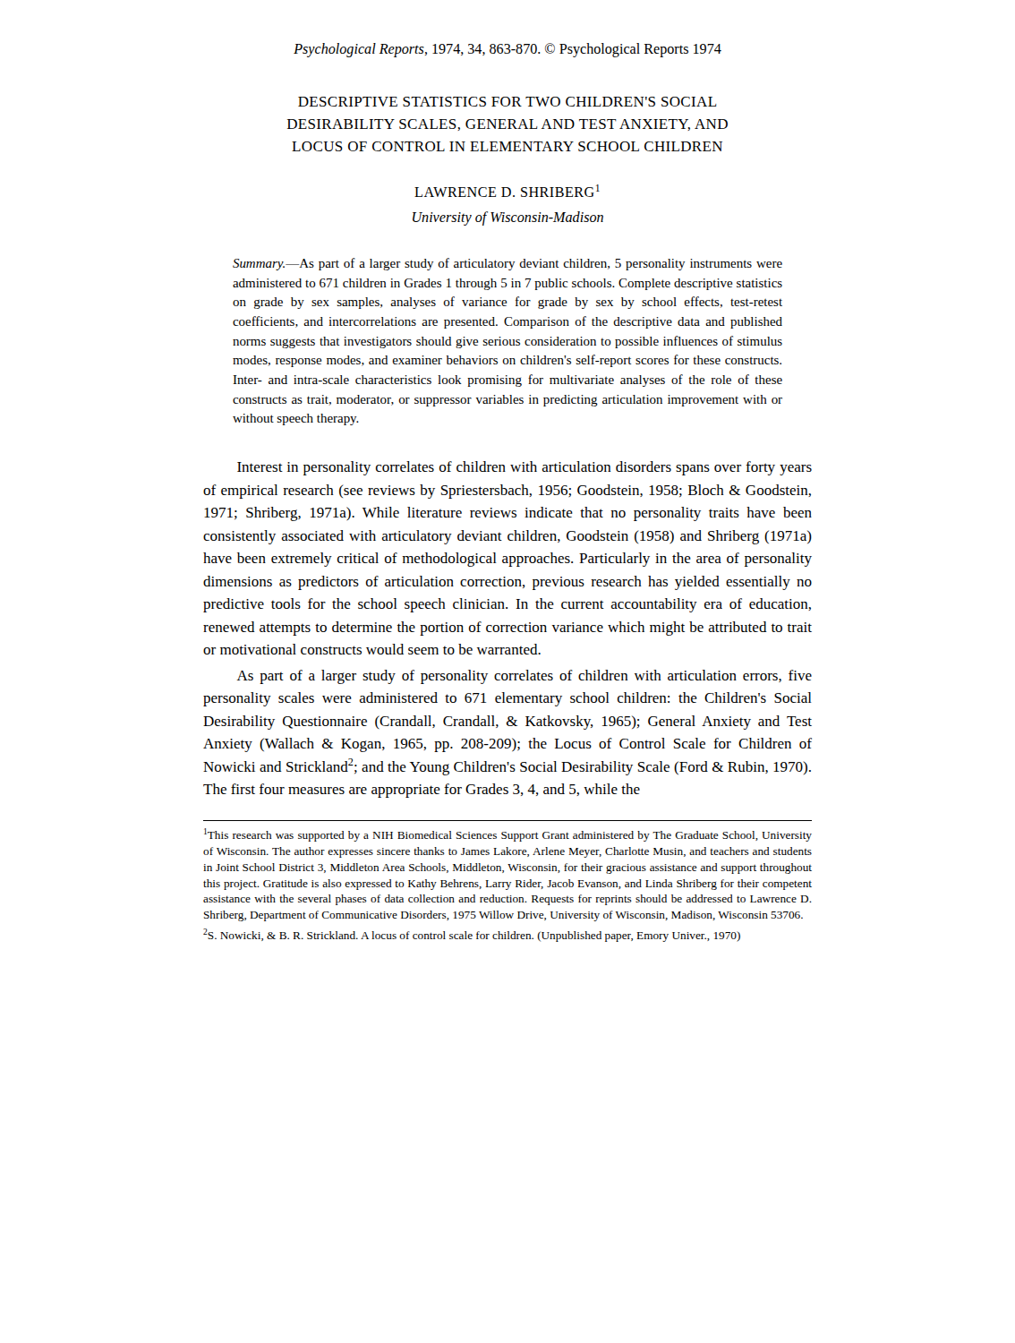Psychological Reports, 1974, 34, 863-870. © Psychological Reports 1974
Descriptive Statistics for Two Children's Social
Desirability Scales, General and Test Anxiety, and
Locus of Control in Elementary School Children
Lawrence D. Shriberg1
University of Wisconsin-Madison
Summary.—As part of a larger study of articulatory deviant children, 5 personality instruments were administered to 671 children in Grades 1 through 5 in 7 public schools. Complete descriptive statistics on grade by sex samples, analyses of variance for grade by sex by school effects, test-retest coefficients, and intercorrelations are presented. Comparison of the descriptive data and published norms suggests that investigators should give serious consideration to possible influences of stimulus modes, response modes, and examiner behaviors on children's self-report scores for these constructs. Inter- and intra-scale characteristics look promising for multivariate analyses of the role of these constructs as trait, moderator, or suppressor variables in predicting articulation improvement with or without speech therapy.
Interest in personality correlates of children with articulation disorders spans over forty years of empirical research (see reviews by Spriestersbach, 1956; Goodstein, 1958; Bloch & Goodstein, 1971; Shriberg, 1971a). While literature reviews indicate that no personality traits have been consistently associated with articulatory deviant children, Goodstein (1958) and Shriberg (1971a) have been extremely critical of methodological approaches. Particularly in the area of personality dimensions as predictors of articulation correction, previous research has yielded essentially no predictive tools for the school speech clinician. In the current accountability era of education, renewed attempts to determine the portion of correction variance which might be attributed to trait or motivational constructs would seem to be warranted.
As part of a larger study of personality correlates of children with articulation errors, five personality scales were administered to 671 elementary school children: the Children's Social Desirability Questionnaire (Crandall, Crandall, & Katkovsky, 1965); General Anxiety and Test Anxiety (Wallach & Kogan, 1965, pp. 208-209); the Locus of Control Scale for Children of Nowicki and Strickland2; and the Young Children's Social Desirability Scale (Ford & Rubin, 1970). The first four measures are appropriate for Grades 3, 4, and 5, while the
1This research was supported by a NIH Biomedical Sciences Support Grant administered by The Graduate School, University of Wisconsin. The author expresses sincere thanks to James Lakore, Arlene Meyer, Charlotte Musin, and teachers and students in Joint School District 3, Middleton Area Schools, Middleton, Wisconsin, for their gracious assistance and support throughout this project. Gratitude is also expressed to Kathy Behrens, Larry Rider, Jacob Evanson, and Linda Shriberg for their competent assistance with the several phases of data collection and reduction. Requests for reprints should be addressed to Lawrence D. Shriberg, Department of Communicative Disorders, 1975 Willow Drive, University of Wisconsin, Madison, Wisconsin 53706.
2S. Nowicki, & B. R. Strickland. A locus of control scale for children. (Unpublished paper, Emory Univer., 1970)